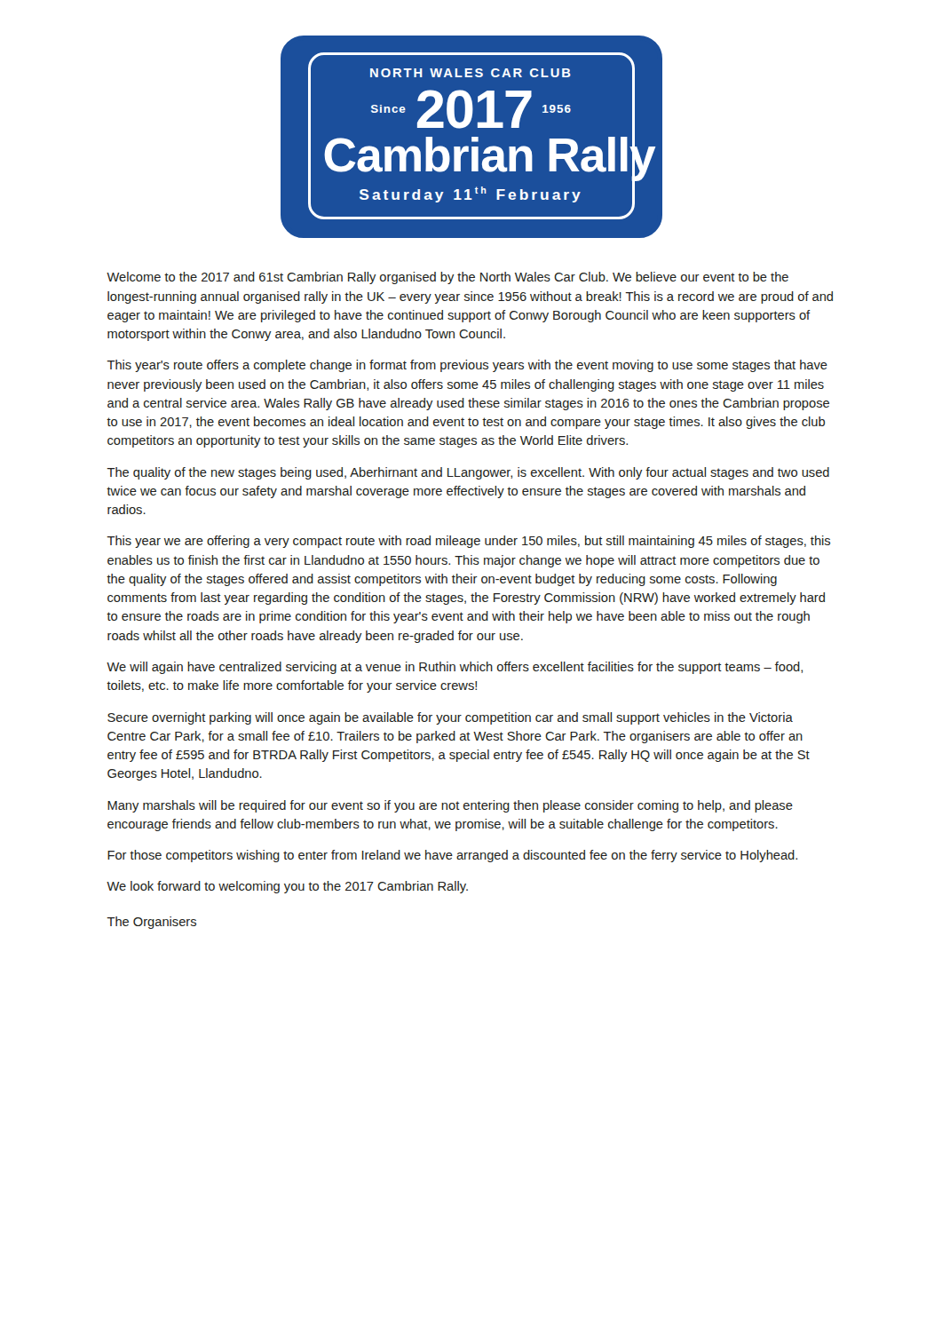North Wales Car Club
Since 2017 1956
Cambrian Rally
Saturday 11th February
Welcome to the 2017 and 61st Cambrian Rally organised by the North Wales Car Club. We believe our event to be the longest-running annual organised rally in the UK – every year since 1956 without a break! This is a record we are proud of and eager to maintain! We are privileged to have the continued support of Conwy Borough Council who are keen supporters of motorsport within the Conwy area, and also Llandudno Town Council.
This year's route offers a complete change in format from previous years with the event moving to use some stages that have never previously been used on the Cambrian, it also offers some 45 miles of challenging stages with one stage over 11 miles and a central service area. Wales Rally GB have already used these similar stages in 2016 to the ones the Cambrian propose to use in 2017, the event becomes an ideal location and event to test on and compare your stage times. It also gives the club competitors an opportunity to test your skills on the same stages as the World Elite drivers.
The quality of the new stages being used, Aberhirnant and LLangower, is excellent. With only four actual stages and two used twice we can focus our safety and marshal coverage more effectively to ensure the stages are covered with marshals and radios.
This year we are offering a very compact route with road mileage under 150 miles, but still maintaining 45 miles of stages, this enables us to finish the first car in Llandudno at 1550 hours. This major change we hope will attract more competitors due to the quality of the stages offered and assist competitors with their on-event budget by reducing some costs. Following comments from last year regarding the condition of the stages, the Forestry Commission (NRW) have worked extremely hard to ensure the roads are in prime condition for this year's event and with their help we have been able to miss out the rough roads whilst all the other roads have already been re-graded for our use.
We will again have centralized servicing at a venue in Ruthin which offers excellent facilities for the support teams – food, toilets, etc. to make life more comfortable for your service crews!
Secure overnight parking will once again be available for your competition car and small support vehicles in the Victoria Centre Car Park, for a small fee of £10. Trailers to be parked at West Shore Car Park. The organisers are able to offer an entry fee of £595 and for BTRDA Rally First Competitors, a special entry fee of £545. Rally HQ will once again be at the St Georges Hotel, Llandudno.
Many marshals will be required for our event so if you are not entering then please consider coming to help, and please encourage friends and fellow club-members to run what, we promise, will be a suitable challenge for the competitors.
For those competitors wishing to enter from Ireland we have arranged a discounted fee on the ferry service to Holyhead.
We look forward to welcoming you to the 2017 Cambrian Rally.
The Organisers